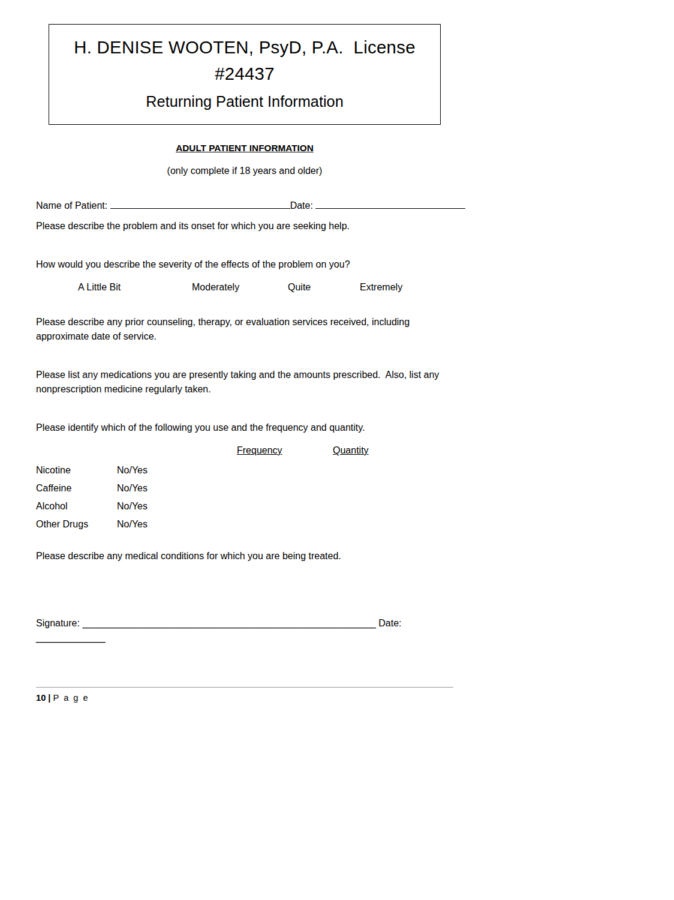H. DENISE WOOTEN, PsyD, P.A. License #24437
Returning Patient Information
ADULT PATIENT INFORMATION
(only complete if 18 years and older)
Name of Patient: Date:
Please describe the problem and its onset for which you are seeking help.
How would you describe the severity of the effects of the problem on you?
A Little Bit Moderately Quite Extremely
Please describe any prior counseling, therapy, or evaluation services received, including approximate date of service.
Please list any medications you are presently taking and the amounts prescribed. Also, list any nonprescription medicine regularly taken.
Please identify which of the following you use and the frequency and quantity.
| | | Frequency | Quantity |
| --- | --- | --- | --- |
| Nicotine | No/Yes | | |
| Caffeine | No/Yes | | |
| Alcohol | No/Yes | | |
| Other Drugs | No/Yes | | |
Please describe any medical conditions for which you are being treated.
Signature: _______________________________________________________ Date: _____________
10 | P a g e